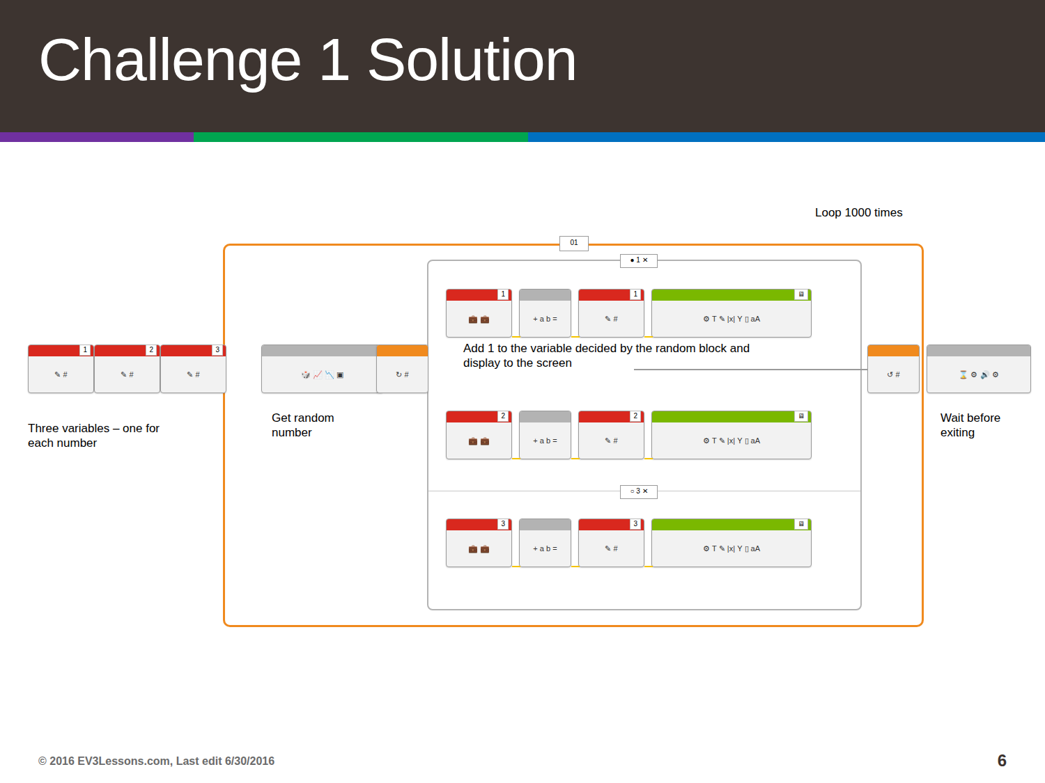Challenge 1 Solution
Loop 1000 times
01
● 1 ✕
○ 3 ✕
1
💼 💼
+ a b =
1
✎ #
🖥
⚙ T ✎ |x| Y ▯ aA
2
💼 💼
+ a b =
2
✎ #
🖥
⚙ T ✎ |x| Y ▯ aA
3
💼 💼
+ a b =
3
✎ #
🖥
⚙ T ✎ |x| Y ▯ aA
1
✎ #
2
✎ #
3
✎ #
🎲 📈 📉 ▣
↻ #
↺ #
⌛ ⚙ 🔊 ⚙
Three variables – one for each number
Get random number
Add 1 to the variable decided by the random block and display to the screen
Wait before exiting
© 2016 EV3Lessons.com, Last edit 6/30/2016
6